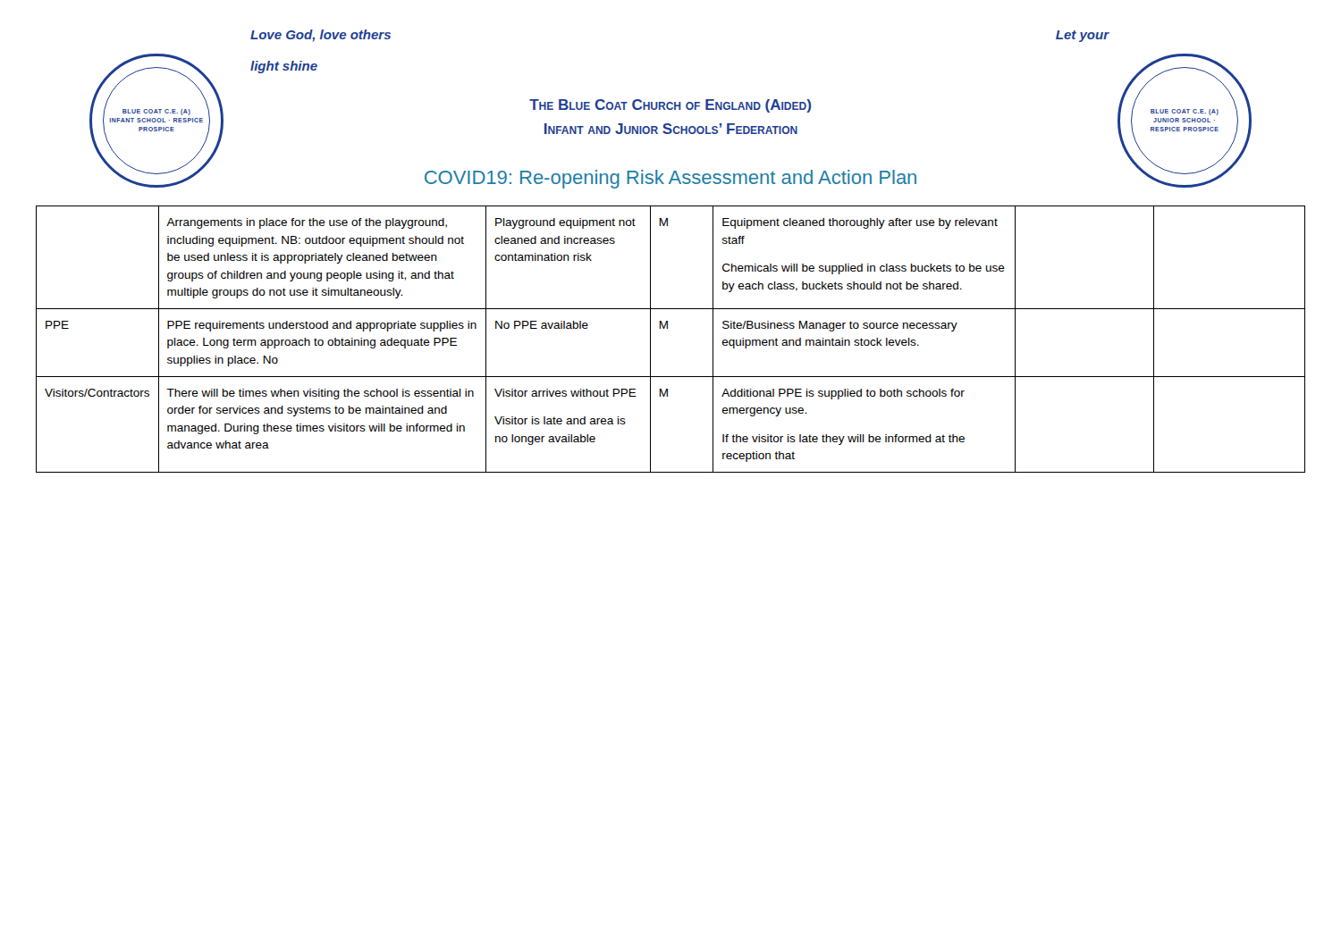BLUE COAT C.E. (A) INFANT SCHOOL · RESPICE PROSPICE
BLUE COAT C.E. (A) JUNIOR SCHOOL · RESPICE PROSPICE
Love God, love others Let your
light shine
The Blue Coat Church of England (Aided)
Infant and Junior Schools’ Federation
COVID19: Re-opening Risk Assessment and Action Plan
| | Arrangements in place for the use of the playground, including equipment. NB: outdoor equipment should not be used unless it is appropriately cleaned between groups of children and young people using it, and that multiple groups do not use it simultaneously. | Playground equipment not cleaned and increases contamination risk | M | Equipment cleaned thoroughly after use by relevant staff Chemicals will be supplied in class buckets to be use by each class, buckets should not be shared. | | |
| PPE | PPE requirements understood and appropriate supplies in place. Long term approach to obtaining adequate PPE supplies in place. No | No PPE available | M | Site/Business Manager to source necessary equipment and maintain stock levels. | | |
| Visitors/Contractors | There will be times when visiting the school is essential in order for services and systems to be maintained and managed. During these times visitors will be informed in advance what area | Visitor arrives without PPE Visitor is late and area is no longer available | M | Additional PPE is supplied to both schools for emergency use. If the visitor is late they will be informed at the reception that | | |